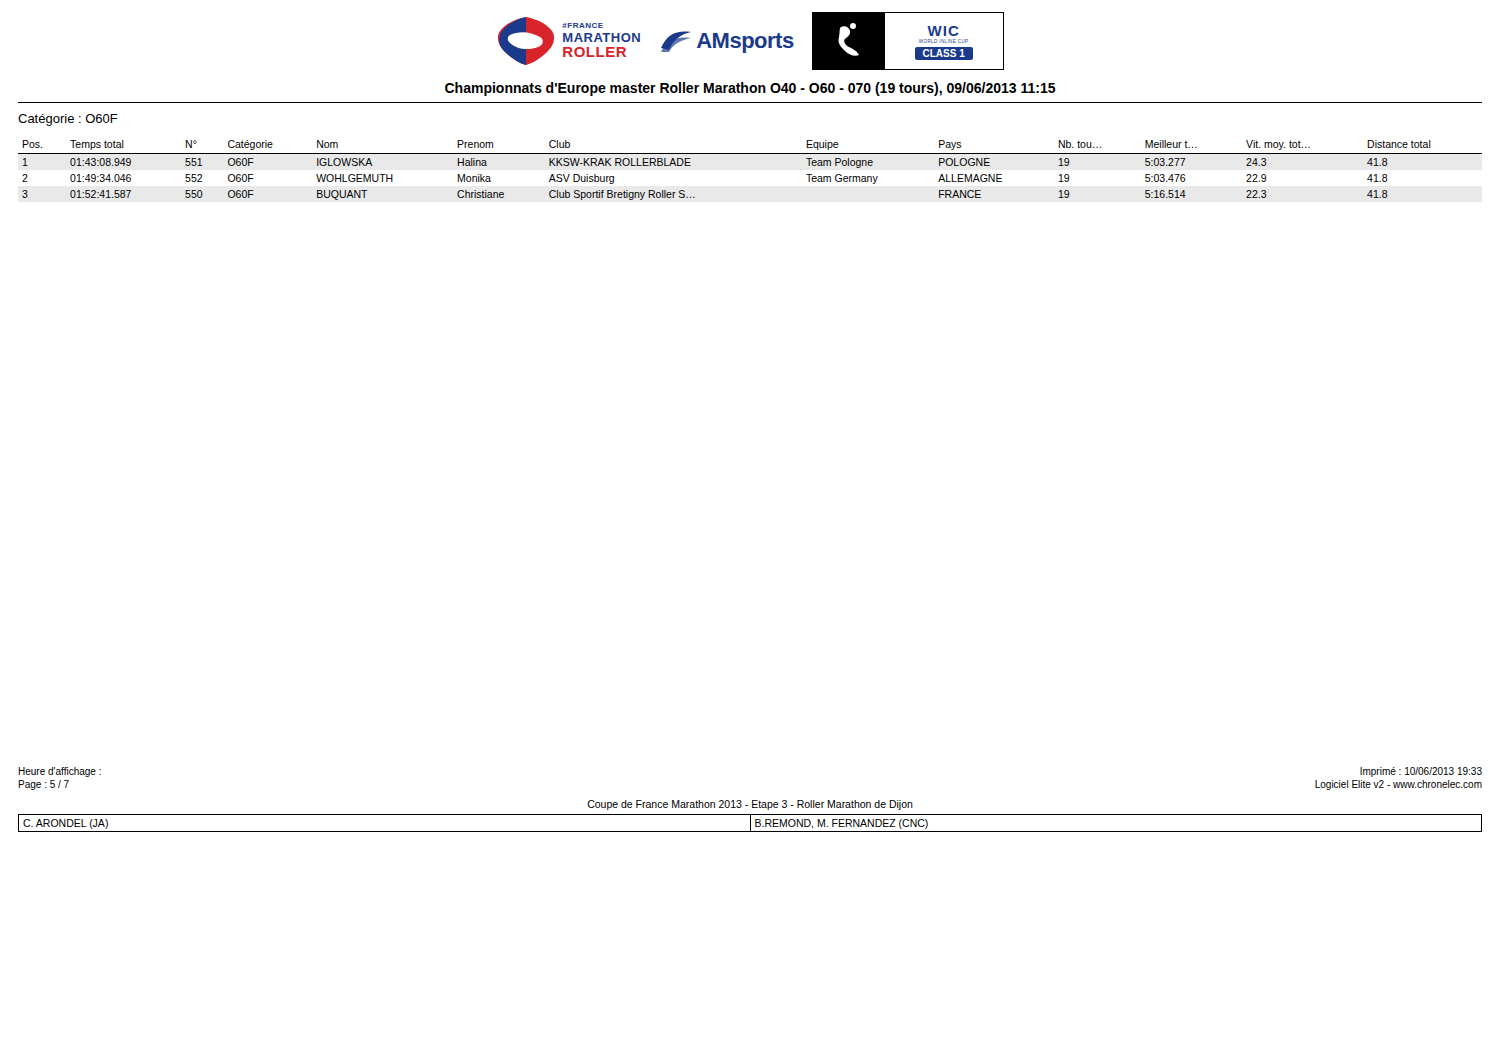#FRANCE
MARATHON
ROLLER
AMsports
WIC
WORLD INLINE CUP
CLASS 1
Championnats d'Europe master Roller Marathon O40 - O60 - 070 (19 tours), 09/06/2013 11:15
Catégorie : O60F
| Pos. | Temps total | N° | Catégorie | Nom | Prenom | Club | Equipe | Pays | Nb. tou… | Meilleur t… | Vit. moy. tot… | Distance total |
| --- | --- | --- | --- | --- | --- | --- | --- | --- | --- | --- | --- | --- |
| 1 | 01:43:08.949 | 551 | O60F | IGLOWSKA | Halina | KKSW-KRAK ROLLERBLADE | Team Pologne | POLOGNE | 19 | 5:03.277 | 24.3 | 41.8 |
| 2 | 01:49:34.046 | 552 | O60F | WOHLGEMUTH | Monika | ASV Duisburg | Team Germany | ALLEMAGNE | 19 | 5:03.476 | 22.9 | 41.8 |
| 3 | 01:52:41.587 | 550 | O60F | BUQUANT | Christiane | Club Sportif Bretigny Roller S… | | FRANCE | 19 | 5:16.514 | 22.3 | 41.8 |
Heure d'affichage :
Page : 5 / 7
Imprimé : 10/06/2013 19:33
Logiciel Elite v2 - www.chronelec.com
Coupe de France Marathon 2013 - Etape 3 - Roller Marathon de Dijon
C. ARONDEL (JA)
B.REMOND, M. FERNANDEZ (CNC)